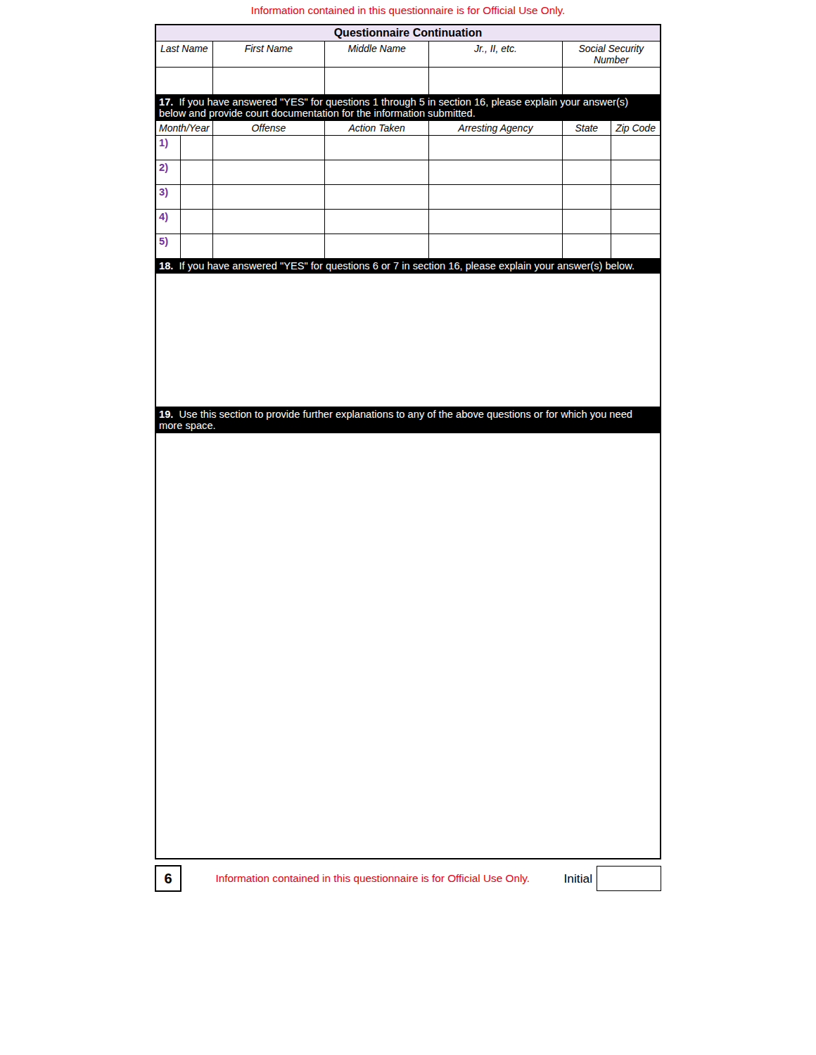Information contained in this questionnaire is for Official Use Only.
| Questionnaire Continuation |
| --- |
| Last Name | First Name | Middle Name | Jr., II, etc. | Social Security Number |
| 17. If you have answered "YES" for questions 1 through 5 in section 16, please explain your answer(s) below and provide court documentation for the information submitted. |
| Month/Year | Offense | Action Taken | Arresting Agency | State | Zip Code |
| 1) | | | | | | |
| 2) | | | | | | |
| 3) | | | | | | |
| 4) | | | | | | |
| 5) | | | | | | |
| 18. If you have answered "YES" for questions 6 or 7 in section 16, please explain your answer(s) below. |
| 19. Use this section to provide further explanations to any of the above questions or for which you need more space. |
6
Information contained in this questionnaire is for Official Use Only.
Initial